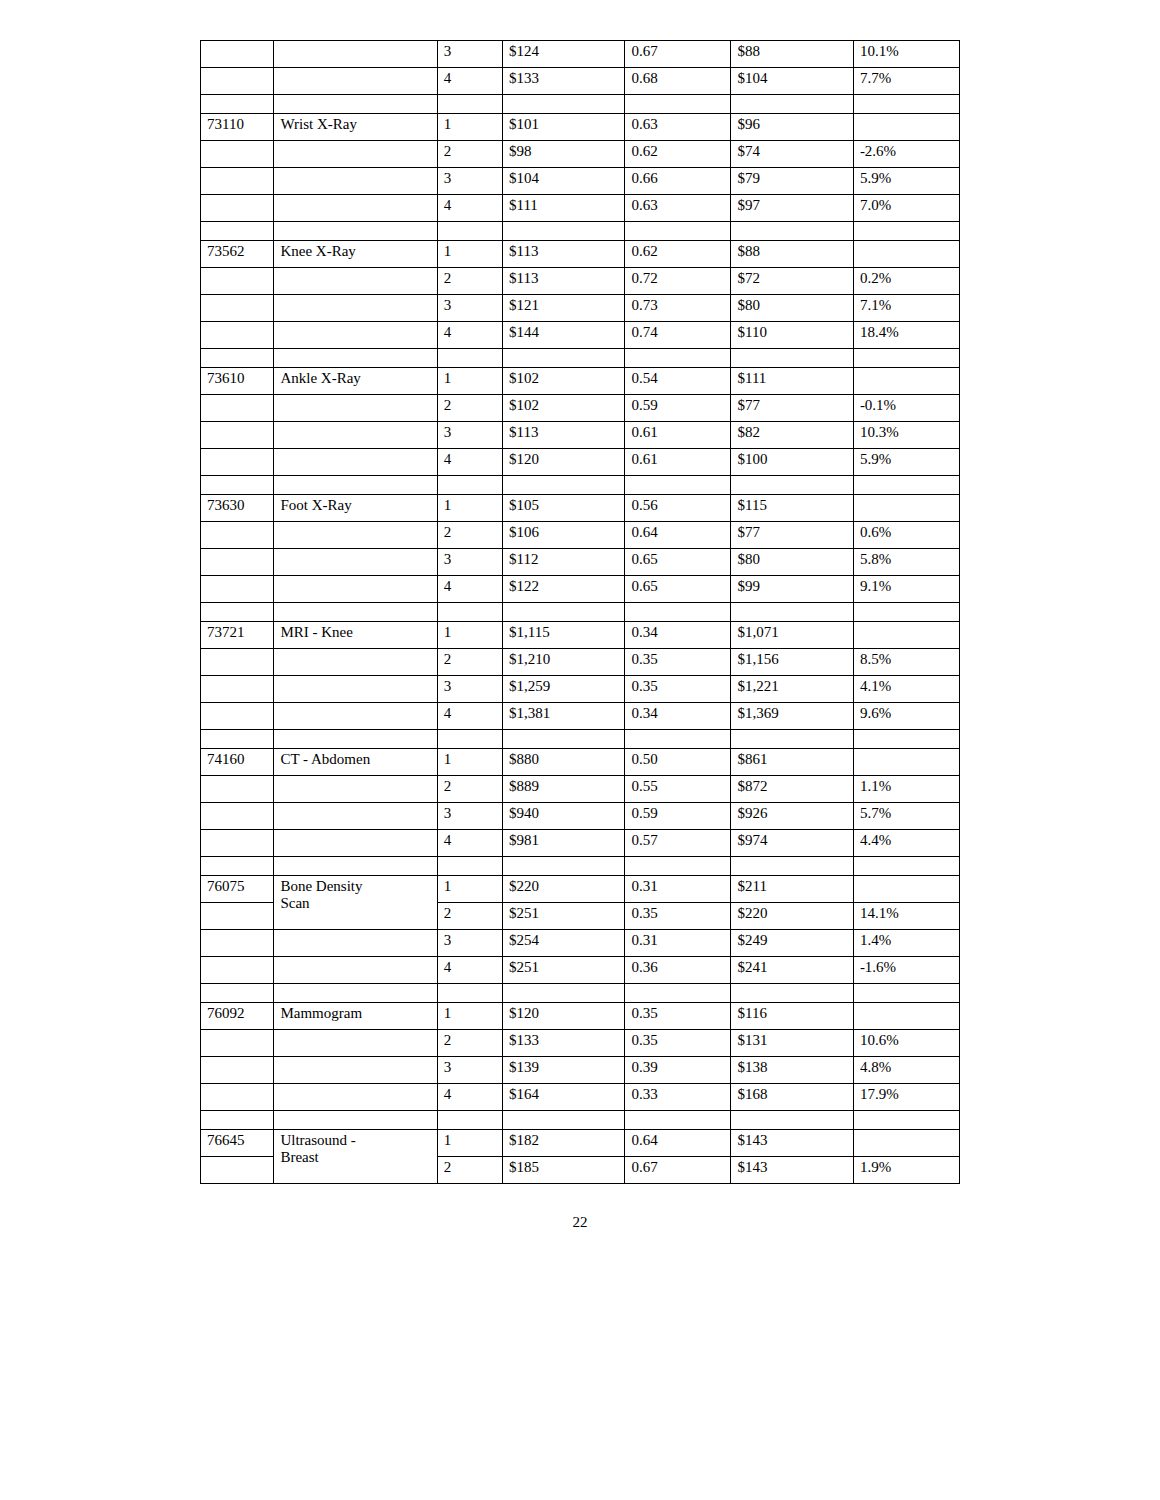| | | 3 | $124 | 0.67 | $88 | 10.1% |
| | | 4 | $133 | 0.68 | $104 | 7.7% |
| 73110 | Wrist X-Ray | 1 | $101 | 0.63 | $96 | |
| | | 2 | $98 | 0.62 | $74 | -2.6% |
| | | 3 | $104 | 0.66 | $79 | 5.9% |
| | | 4 | $111 | 0.63 | $97 | 7.0% |
| 73562 | Knee X-Ray | 1 | $113 | 0.62 | $88 | |
| | | 2 | $113 | 0.72 | $72 | 0.2% |
| | | 3 | $121 | 0.73 | $80 | 7.1% |
| | | 4 | $144 | 0.74 | $110 | 18.4% |
| 73610 | Ankle X-Ray | 1 | $102 | 0.54 | $111 | |
| | | 2 | $102 | 0.59 | $77 | -0.1% |
| | | 3 | $113 | 0.61 | $82 | 10.3% |
| | | 4 | $120 | 0.61 | $100 | 5.9% |
| 73630 | Foot X-Ray | 1 | $105 | 0.56 | $115 | |
| | | 2 | $106 | 0.64 | $77 | 0.6% |
| | | 3 | $112 | 0.65 | $80 | 5.8% |
| | | 4 | $122 | 0.65 | $99 | 9.1% |
| 73721 | MRI - Knee | 1 | $1,115 | 0.34 | $1,071 | |
| | | 2 | $1,210 | 0.35 | $1,156 | 8.5% |
| | | 3 | $1,259 | 0.35 | $1,221 | 4.1% |
| | | 4 | $1,381 | 0.34 | $1,369 | 9.6% |
| 74160 | CT - Abdomen | 1 | $880 | 0.50 | $861 | |
| | | 2 | $889 | 0.55 | $872 | 1.1% |
| | | 3 | $940 | 0.59 | $926 | 5.7% |
| | | 4 | $981 | 0.57 | $974 | 4.4% |
| 76075 | Bone Density Scan | 1 | $220 | 0.31 | $211 | |
| | 2 | $251 | 0.35 | $220 | 14.1% |
| | | 3 | $254 | 0.31 | $249 | 1.4% |
| | | 4 | $251 | 0.36 | $241 | -1.6% |
| 76092 | Mammogram | 1 | $120 | 0.35 | $116 | |
| | | 2 | $133 | 0.35 | $131 | 10.6% |
| | | 3 | $139 | 0.39 | $138 | 4.8% |
| | | 4 | $164 | 0.33 | $168 | 17.9% |
| 76645 | Ultrasound - Breast | 1 | $182 | 0.64 | $143 | |
| | 2 | $185 | 0.67 | $143 | 1.9% |
22